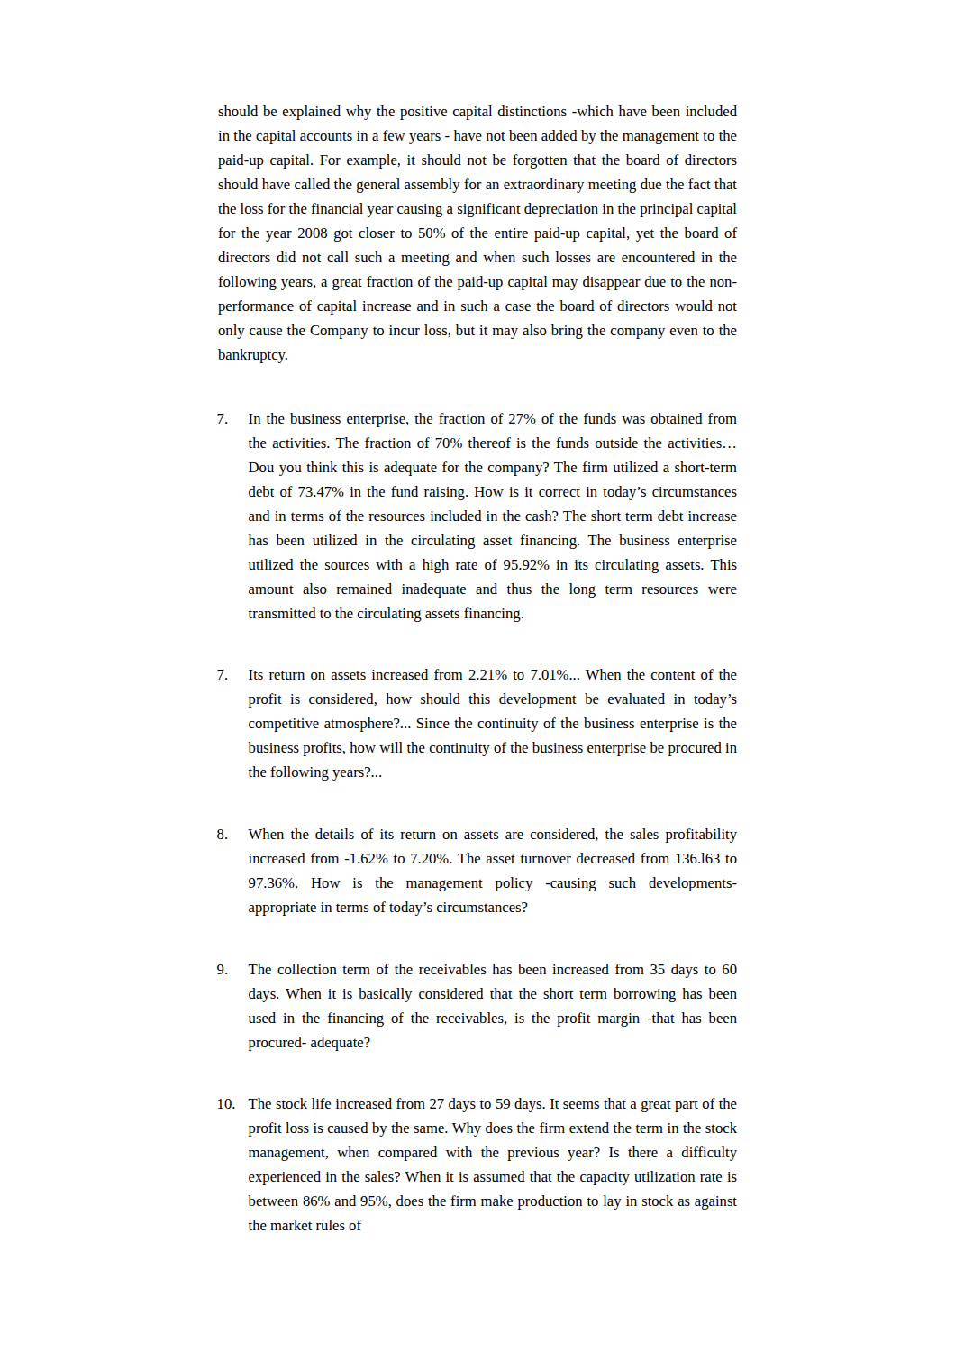should be explained why the positive capital distinctions -which have been included in the capital accounts in a few years - have not been added by the management to the paid-up capital. For example, it should not be forgotten that the board of directors should have called the general assembly for an extraordinary meeting due the fact that the loss for the financial year causing a significant depreciation in the principal capital for the year 2008 got closer to 50% of the entire paid-up capital, yet the board of directors did not call such a meeting and when such losses are encountered in the following years, a great fraction of the paid-up capital may disappear due to the non-performance of capital increase and in such a case the board of directors would not only cause the Company to incur loss, but it may also bring the company even to the bankruptcy.
7. In the business enterprise, the fraction of 27% of the funds was obtained from the activities. The fraction of 70% thereof is the funds outside the activities… Dou you think this is adequate for the company? The firm utilized a short-term debt of 73.47% in the fund raising. How is it correct in today’s circumstances and in terms of the resources included in the cash? The short term debt increase has been utilized in the circulating asset financing. The business enterprise utilized the sources with a high rate of 95.92% in its circulating assets. This amount also remained inadequate and thus the long term resources were transmitted to the circulating assets financing.
7. Its return on assets increased from 2.21% to 7.01%... When the content of the profit is considered, how should this development be evaluated in today’s competitive atmosphere?... Since the continuity of the business enterprise is the business profits, how will the continuity of the business enterprise be procured in the following years?...
8. When the details of its return on assets are considered, the sales profitability increased from -1.62% to 7.20%. The asset turnover decreased from 136.l63 to 97.36%. How is the management policy -causing such developments- appropriate in terms of today’s circumstances?
9. The collection term of the receivables has been increased from 35 days to 60 days. When it is basically considered that the short term borrowing has been used in the financing of the receivables, is the profit margin -that has been procured- adequate?
10. The stock life increased from 27 days to 59 days. It seems that a great part of the profit loss is caused by the same. Why does the firm extend the term in the stock management, when compared with the previous year? Is there a difficulty experienced in the sales? When it is assumed that the capacity utilization rate is between 86% and 95%, does the firm make production to lay in stock as against the market rules of